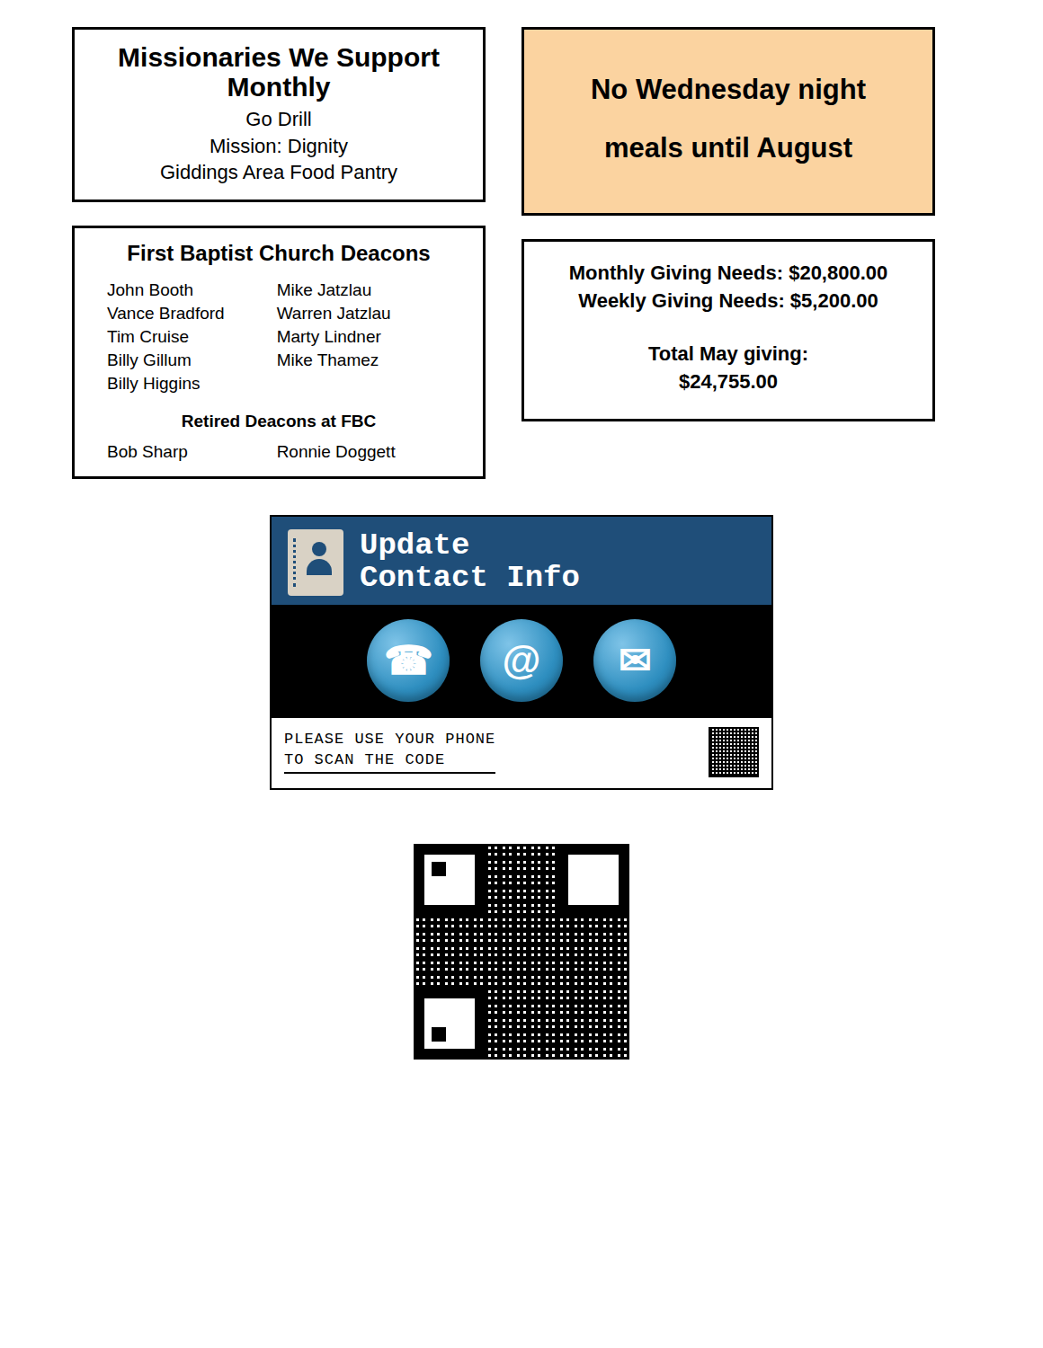Missionaries We Support Monthly
Go Drill
Mission: Dignity
Giddings Area Food Pantry
First Baptist Church Deacons
| John Booth | Mike Jatzlau |
| Vance Bradford | Warren Jatzlau |
| Tim Cruise | Marty Lindner |
| Billy Gillum | Mike Thamez |
| Billy Higgins | |
Retired Deacons at FBC
| Bob Sharp | Ronnie Doggett |
No Wednesday night
meals until August
Monthly Giving Needs: $20,800.00
Weekly Giving Needs: $5,200.00
Total May giving:
$24,755.00
Update
Contact Info
☎
@
✉
PLEASE USE YOUR PHONE
TO SCAN THE CODE